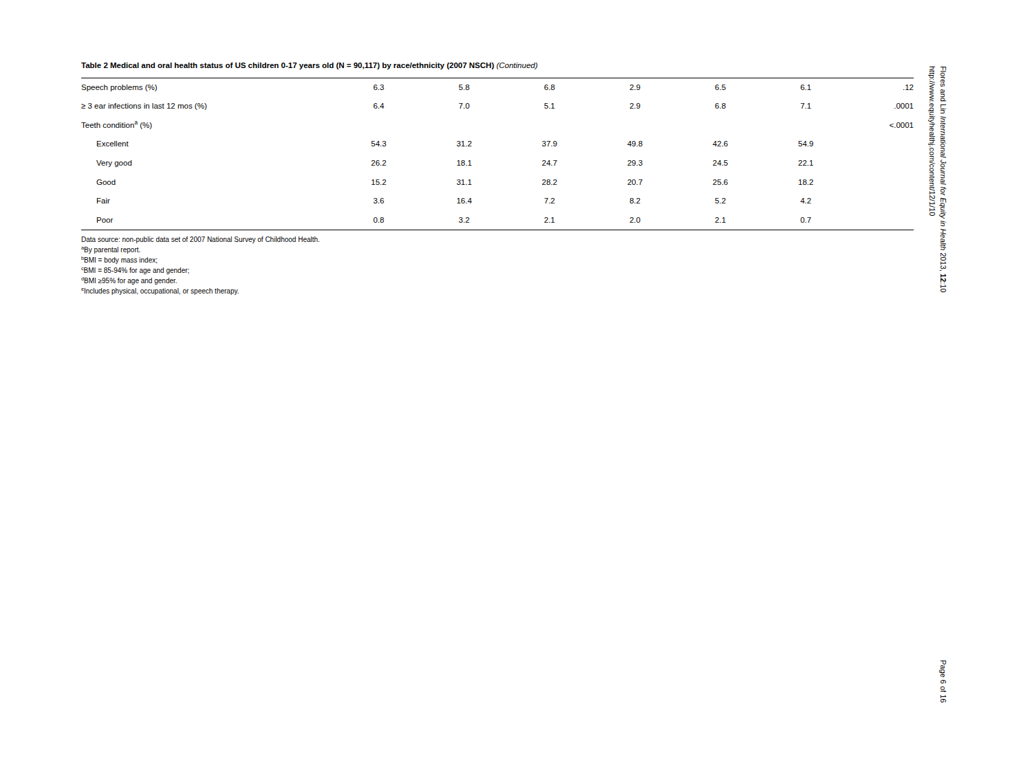Table 2 Medical and oral health status of US children 0-17 years old (N = 90,117) by race/ethnicity (2007 NSCH) (Continued)
| Speech problems (%) | 6.3 | 5.8 | 6.8 | 2.9 | 6.5 | 6.1 | .12 |
| ≥ 3 ear infections in last 12 mos (%) | 6.4 | 7.0 | 5.1 | 2.9 | 6.8 | 7.1 | .0001 |
| Teeth condition a (%) | | | | | | | <.0001 |
| Excellent | 54.3 | 31.2 | 37.9 | 49.8 | 42.6 | 54.9 | |
| Very good | 26.2 | 18.1 | 24.7 | 29.3 | 24.5 | 22.1 | |
| Good | 15.2 | 31.1 | 28.2 | 20.7 | 25.6 | 18.2 | |
| Fair | 3.6 | 16.4 | 7.2 | 8.2 | 5.2 | 4.2 | |
| Poor | 0.8 | 3.2 | 2.1 | 2.0 | 2.1 | 0.7 | |
Data source: non-public data set of 2007 National Survey of Childhood Health.
aBy parental report.
bBMI = body mass index;
cBMI = 85-94% for age and gender;
dBMI ≥95% for age and gender.
eIncludes physical, occupational, or speech therapy.
Flores and Lin International Journal for Equity in Health 2013, 12:10
http://www.equityhealthj.com/content/12/1/10
Page 6 of 16